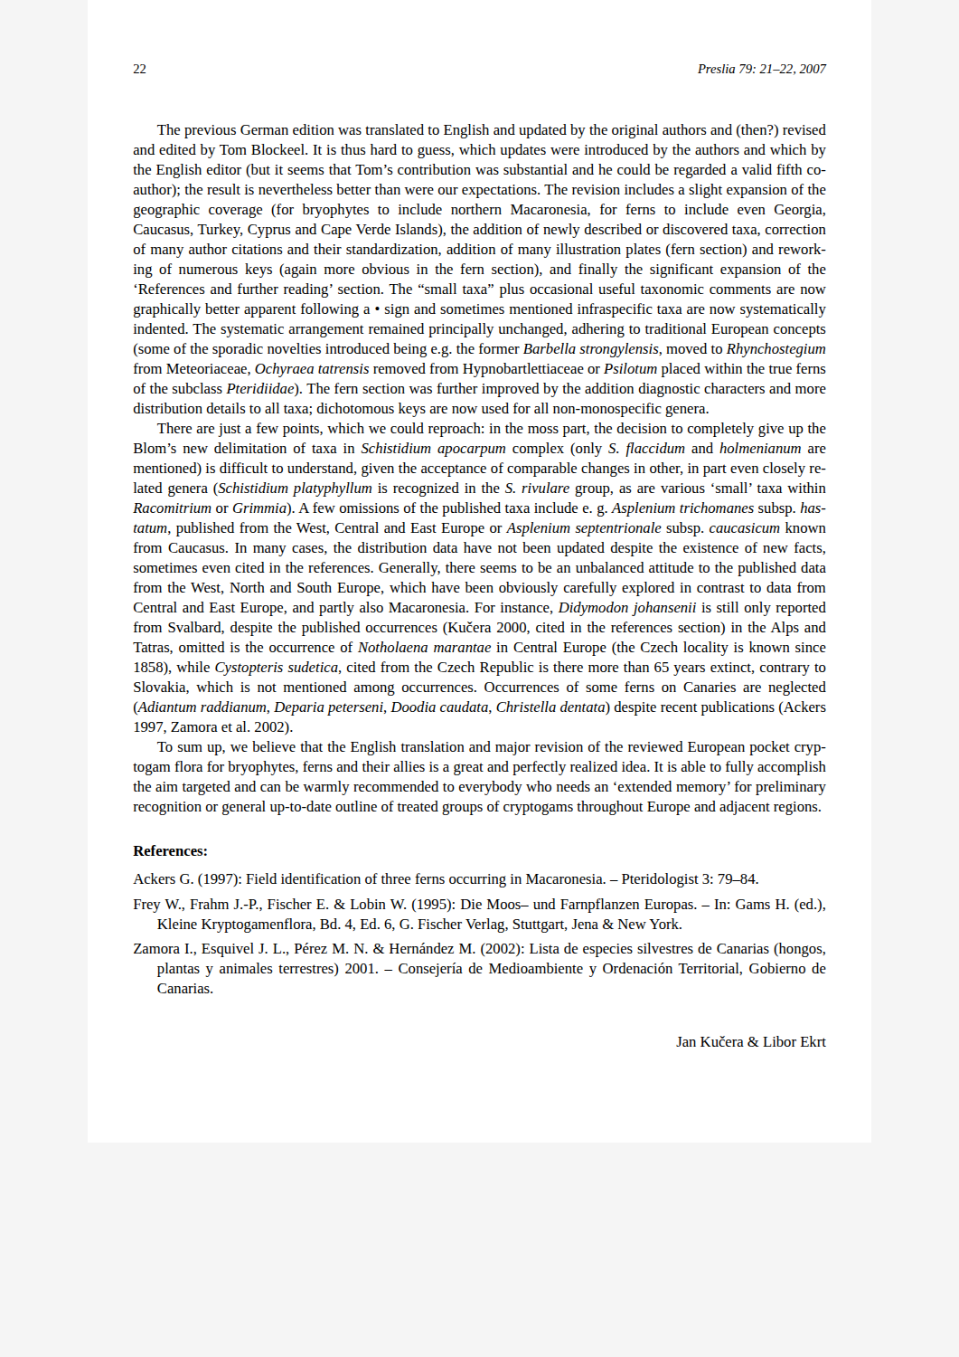22 Preslia 79: 21–22, 2007
The previous German edition was translated to English and updated by the original authors and (then?) revised and edited by Tom Blockeel. It is thus hard to guess, which updates were introduced by the authors and which by the English editor (but it seems that Tom’s contribution was substantial and he could be regarded a valid fifth co-author); the result is nevertheless better than were our expectations. The revision includes a slight expansion of the geographic coverage (for bryophytes to include northern Macaronesia, for ferns to include even Georgia, Caucasus, Turkey, Cyprus and Cape Verde Islands), the addition of newly described or discovered taxa, correction of many author citations and their standardization, addition of many illustration plates (fern section) and reworking of numerous keys (again more obvious in the fern section), and finally the significant expansion of the ‘References and further reading’ section. The “small taxa” plus occasional useful taxonomic comments are now graphically better apparent following a • sign and sometimes mentioned infraspecific taxa are now systematically indented. The systematic arrangement remained principally unchanged, adhering to traditional European concepts (some of the sporadic novelties introduced being e.g. the former Barbella strongylensis, moved to Rhynchostegium from Meteoriaceae, Ochyraea tatrensis removed from Hypnobartlettiaceae or Psilotum placed within the true ferns of the subclass Pteridiidae). The fern section was further improved by the addition diagnostic characters and more distribution details to all taxa; dichotomous keys are now used for all non-monospecific genera.
There are just a few points, which we could reproach: in the moss part, the decision to completely give up the Blom’s new delimitation of taxa in Schistidium apocarpum complex (only S. flaccidum and holmenianum are mentioned) is difficult to understand, given the acceptance of comparable changes in other, in part even closely related genera (Schistidium platyphyllum is recognized in the S. rivulare group, as are various ‘small’ taxa within Racomitrium or Grimmia). A few omissions of the published taxa include e. g. Asplenium trichomanes subsp. hastatum, published from the West, Central and East Europe or Asplenium septentrionale subsp. caucasicum known from Caucasus. In many cases, the distribution data have not been updated despite the existence of new facts, sometimes even cited in the references. Generally, there seems to be an unbalanced attitude to the published data from the West, North and South Europe, which have been obviously carefully explored in contrast to data from Central and East Europe, and partly also Macaronesia. For instance, Didymodon johansenii is still only reported from Svalbard, despite the published occurrences (Kučera 2000, cited in the references section) in the Alps and Tatras, omitted is the occurrence of Notholaena marantae in Central Europe (the Czech locality is known since 1858), while Cystopteris sudetica, cited from the Czech Republic is there more than 65 years extinct, contrary to Slovakia, which is not mentioned among occurrences. Occurrences of some ferns on Canaries are neglected (Adiantum raddianum, Deparia peterseni, Doodia caudata, Christella dentata) despite recent publications (Ackers 1997, Zamora et al. 2002).
To sum up, we believe that the English translation and major revision of the reviewed European pocket cryptogam flora for bryophytes, ferns and their allies is a great and perfectly realized idea. It is able to fully accomplish the aim targeted and can be warmly recommended to everybody who needs an ‘extended memory’ for preliminary recognition or general up-to-date outline of treated groups of cryptogams throughout Europe and adjacent regions.
References:
Ackers G. (1997): Field identification of three ferns occurring in Macaronesia. – Pteridologist 3: 79–84.
Frey W., Frahm J.-P., Fischer E. & Lobin W. (1995): Die Moos– und Farnpflanzen Europas. – In: Gams H. (ed.), Kleine Kryptogamenflora, Bd. 4, Ed. 6, G. Fischer Verlag, Stuttgart, Jena & New York.
Zamora I., Esquivel J. L., Pérez M. N. & Hernández M. (2002): Lista de especies silvestres de Canarias (hongos, plantas y animales terrestres) 2001. – Consejería de Medioambiente y Ordenación Territorial, Gobierno de Canarias.
Jan Kučera & Libor Ekrt